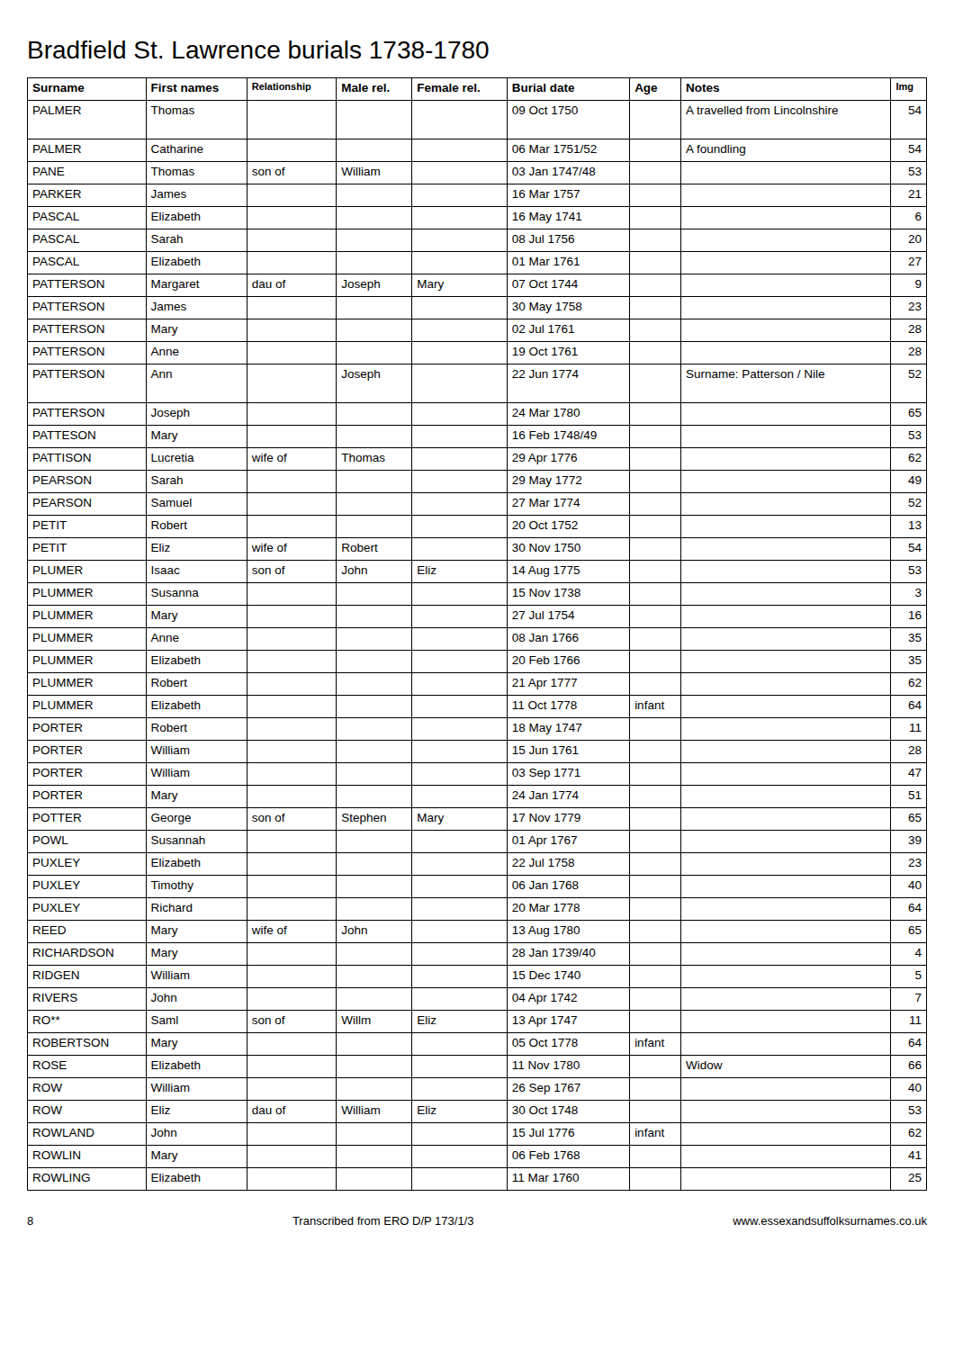Bradfield St. Lawrence burials 1738-1780
| Surname | First names | Relationship | Male rel. | Female rel. | Burial date | Age | Notes | Img |
| --- | --- | --- | --- | --- | --- | --- | --- | --- |
| PALMER | Thomas | | | | 09 Oct 1750 | | A travelled from Lincolnshire | 54 |
| PALMER | Catharine | | | | 06 Mar 1751/52 | | A foundling | 54 |
| PANE | Thomas | son of | William | | 03 Jan 1747/48 | | | 53 |
| PARKER | James | | | | 16 Mar 1757 | | | 21 |
| PASCAL | Elizabeth | | | | 16 May 1741 | | | 6 |
| PASCAL | Sarah | | | | 08 Jul 1756 | | | 20 |
| PASCAL | Elizabeth | | | | 01 Mar 1761 | | | 27 |
| PATTERSON | Margaret | dau of | Joseph | Mary | 07 Oct 1744 | | | 9 |
| PATTERSON | James | | | | 30 May 1758 | | | 23 |
| PATTERSON | Mary | | | | 02 Jul 1761 | | | 28 |
| PATTERSON | Anne | | | | 19 Oct 1761 | | | 28 |
| PATTERSON | Ann | | Joseph | | 22 Jun 1774 | | Surname: Patterson / Nile | 52 |
| PATTERSON | Joseph | | | | 24 Mar 1780 | | | 65 |
| PATTESON | Mary | | | | 16 Feb 1748/49 | | | 53 |
| PATTISON | Lucretia | wife of | Thomas | | 29 Apr 1776 | | | 62 |
| PEARSON | Sarah | | | | 29 May 1772 | | | 49 |
| PEARSON | Samuel | | | | 27 Mar 1774 | | | 52 |
| PETIT | Robert | | | | 20 Oct 1752 | | | 13 |
| PETIT | Eliz | wife of | Robert | | 30 Nov 1750 | | | 54 |
| PLUMER | Isaac | son of | John | Eliz | 14 Aug 1775 | | | 53 |
| PLUMMER | Susanna | | | | 15 Nov 1738 | | | 3 |
| PLUMMER | Mary | | | | 27 Jul 1754 | | | 16 |
| PLUMMER | Anne | | | | 08 Jan 1766 | | | 35 |
| PLUMMER | Elizabeth | | | | 20 Feb 1766 | | | 35 |
| PLUMMER | Robert | | | | 21 Apr 1777 | | | 62 |
| PLUMMER | Elizabeth | | | | 11 Oct 1778 | infant | | 64 |
| PORTER | Robert | | | | 18 May 1747 | | | 11 |
| PORTER | William | | | | 15 Jun 1761 | | | 28 |
| PORTER | William | | | | 03 Sep 1771 | | | 47 |
| PORTER | Mary | | | | 24 Jan 1774 | | | 51 |
| POTTER | George | son of | Stephen | Mary | 17 Nov 1779 | | | 65 |
| POWL | Susannah | | | | 01 Apr 1767 | | | 39 |
| PUXLEY | Elizabeth | | | | 22 Jul 1758 | | | 23 |
| PUXLEY | Timothy | | | | 06 Jan 1768 | | | 40 |
| PUXLEY | Richard | | | | 20 Mar 1778 | | | 64 |
| REED | Mary | wife of | John | | 13 Aug 1780 | | | 65 |
| RICHARDSON | Mary | | | | 28 Jan 1739/40 | | | 4 |
| RIDGEN | William | | | | 15 Dec 1740 | | | 5 |
| RIVERS | John | | | | 04 Apr 1742 | | | 7 |
| RO** | Saml | son of | Willm | Eliz | 13 Apr 1747 | | | 11 |
| ROBERTSON | Mary | | | | 05 Oct 1778 | infant | | 64 |
| ROSE | Elizabeth | | | | 11 Nov 1780 | | Widow | 66 |
| ROW | William | | | | 26 Sep 1767 | | | 40 |
| ROW | Eliz | dau of | William | Eliz | 30 Oct 1748 | | | 53 |
| ROWLAND | John | | | | 15 Jul 1776 | infant | | 62 |
| ROWLIN | Mary | | | | 06 Feb 1768 | | | 41 |
| ROWLING | Elizabeth | | | | 11 Mar 1760 | | | 25 |
8
Transcribed from ERO D/P 173/1/3
www.essexandsuffolksurnames.co.uk